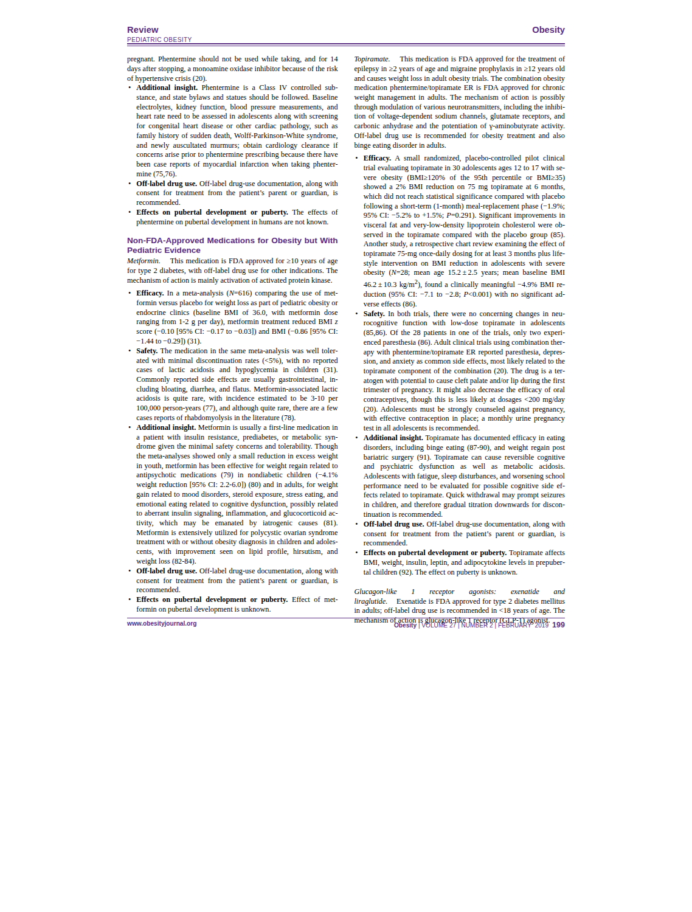Review
Pediatric Obesity
Obesity
pregnant. Phentermine should not be used while taking, and for 14 days after stopping, a monoamine oxidase inhibitor because of the risk of hypertensive crisis (20).
Additional insight. Phentermine is a Class IV controlled substance, and state bylaws and statues should be followed. Baseline electrolytes, kidney function, blood pressure measurements, and heart rate need to be assessed in adolescents along with screening for congenital heart disease or other cardiac pathology, such as family history of sudden death, Wolff-Parkinson-White syndrome, and newly auscultated murmurs; obtain cardiology clearance if concerns arise prior to phentermine prescribing because there have been case reports of myocardial infarction when taking phentermine (75,76).
Off-label drug use. Off-label drug-use documentation, along with consent for treatment from the patient’s parent or guardian, is recommended.
Effects on pubertal development or puberty. The effects of phentermine on pubertal development in humans are not known.
Non-FDA-Approved Medications for Obesity but With Pediatric Evidence
Metformin. This medication is FDA approved for ≥10 years of age for type 2 diabetes, with off-label drug use for other indications. The mechanism of action is mainly activation of activated protein kinase.
Efficacy. In a meta-analysis (N=616) comparing the use of metformin versus placebo for weight loss as part of pediatric obesity or endocrine clinics (baseline BMI of 36.0, with metformin dose ranging from 1-2 g per day), metformin treatment reduced BMI z score (−0.10 [95% CI: −0.17 to −0.03]) and BMI (−0.86 [95% CI: −1.44 to −0.29]) (31).
Safety. The medication in the same meta-analysis was well tolerated with minimal discontinuation rates (<5%), with no reported cases of lactic acidosis and hypoglycemia in children (31). Commonly reported side effects are usually gastrointestinal, including bloating, diarrhea, and flatus. Metformin-associated lactic acidosis is quite rare, with incidence estimated to be 3-10 per 100,000 person-years (77), and although quite rare, there are a few cases reports of rhabdomyolysis in the literature (78).
Additional insight. Metformin is usually a first-line medication in a patient with insulin resistance, prediabetes, or metabolic syndrome given the minimal safety concerns and tolerability. Though the meta-analyses showed only a small reduction in excess weight in youth, metformin has been effective for weight regain related to antipsychotic medications (79) in nondiabetic children (−4.1% weight reduction [95% CI: 2.2-6.0]) (80) and in adults, for weight gain related to mood disorders, steroid exposure, stress eating, and emotional eating related to cognitive dysfunction, possibly related to aberrant insulin signaling, inflammation, and glucocorticoid activity, which may be emanated by iatrogenic causes (81). Metformin is extensively utilized for polycystic ovarian syndrome treatment with or without obesity diagnosis in children and adolescents, with improvement seen on lipid profile, hirsutism, and weight loss (82-84).
Off-label drug use. Off-label drug-use documentation, along with consent for treatment from the patient’s parent or guardian, is recommended.
Effects on pubertal development or puberty. Effect of metformin on pubertal development is unknown.
Topiramate. This medication is FDA approved for the treatment of epilepsy in ≥2 years of age and migraine prophylaxis in ≥12 years old and causes weight loss in adult obesity trials. The combination obesity medication phentermine/topiramate ER is FDA approved for chronic weight management in adults. The mechanism of action is possibly through modulation of various neurotransmitters, including the inhibition of voltage-dependent sodium channels, glutamate receptors, and carbonic anhydrase and the potentiation of γ-aminobutyrate activity. Off-label drug use is recommended for obesity treatment and also binge eating disorder in adults.
Efficacy. A small randomized, placebo-controlled pilot clinical trial evaluating topiramate in 30 adolescents ages 12 to 17 with severe obesity (BMI≥120% of the 95th percentile or BMI≥35) showed a 2% BMI reduction on 75 mg topiramate at 6 months, which did not reach statistical significance compared with placebo following a short-term (1-month) meal-replacement phase (−1.9%; 95% CI: −5.2% to +1.5%; P=0.291). Significant improvements in visceral fat and very-low-density lipoprotein cholesterol were observed in the topiramate compared with the placebo group (85). Another study, a retrospective chart review examining the effect of topiramate 75-mg once-daily dosing for at least 3 months plus lifestyle intervention on BMI reduction in adolescents with severe obesity (N=28; mean age 15.2 ± 2.5 years; mean baseline BMI 46.2 ± 10.3 kg/m2), found a clinically meaningful −4.9% BMI reduction (95% CI: −7.1 to −2.8; P<0.001) with no significant adverse effects (86).
Safety. In both trials, there were no concerning changes in neurocognitive function with low-dose topiramate in adolescents (85,86). Of the 28 patients in one of the trials, only two experienced paresthesia (86). Adult clinical trials using combination therapy with phentermine/topiramate ER reported paresthesia, depression, and anxiety as common side effects, most likely related to the topiramate component of the combination (20). The drug is a teratogen with potential to cause cleft palate and/or lip during the first trimester of pregnancy. It might also decrease the efficacy of oral contraceptives, though this is less likely at dosages <200 mg/day (20). Adolescents must be strongly counseled against pregnancy, with effective contraception in place; a monthly urine pregnancy test in all adolescents is recommended.
Additional insight. Topiramate has documented efficacy in eating disorders, including binge eating (87-90), and weight regain post bariatric surgery (91). Topiramate can cause reversible cognitive and psychiatric dysfunction as well as metabolic acidosis. Adolescents with fatigue, sleep disturbances, and worsening school performance need to be evaluated for possible cognitive side effects related to topiramate. Quick withdrawal may prompt seizures in children, and therefore gradual titration downwards for discontinuation is recommended.
Off-label drug use. Off-label drug-use documentation, along with consent for treatment from the patient’s parent or guardian, is recommended.
Effects on pubertal development or puberty. Topiramate affects BMI, weight, insulin, leptin, and adipocytokine levels in prepubertal children (92). The effect on puberty is unknown.
Glucagon-like 1 receptor agonists: exenatide and liraglutide. Exenatide is FDA approved for type 2 diabetes mellitus in adults; off-label drug use is recommended in <18 years of age. The mechanism of action is glucagon-like 1 receptor (GLP-1) agonist.
www.obesityjournal.org
Obesity | VOLUME 27 | NUMBER 2 | FEBRUARY 2019199